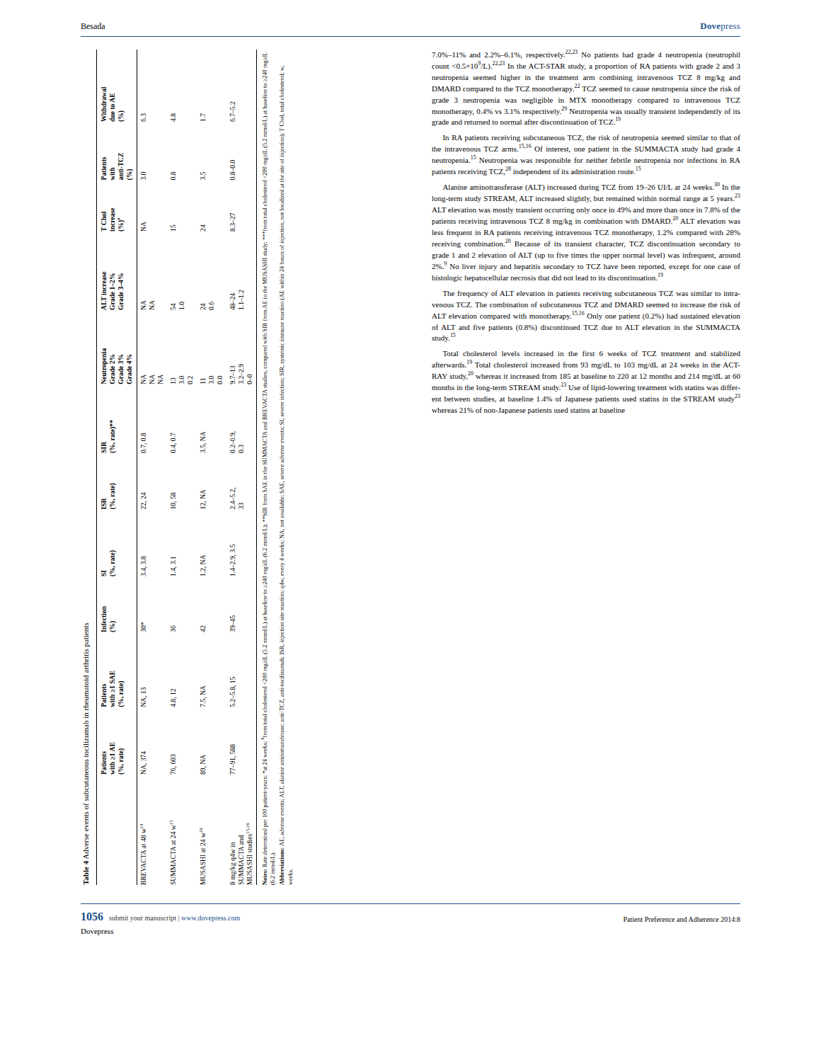Besada
Dove press
Table 4 Adverse events of subcutaneous tocilizumab in rheumatoid arthritis patients
| | Patients with ≥1 AE (%, rate) | Patients with ≥1 SAE (%, rate) | Infection (%) | SI (%, rate) | ISR (%, rate) | SIR (%, rate)** | Neutropenia Grade 2% Grade 3% Grade 4% | ALT increase Grade 1–2% Grade 3–4% | T Chol increase (%) # | Patients with anti-TCZ (%) | Withdrawal due to AE (%) |
| --- | --- | --- | --- | --- | --- | --- | --- | --- | --- | --- | --- |
| BREVACTA at 48 w 14 | NA, 374 | NA, 13 | 30* | 3.4, 3.8 | 22, 24 | 0.7, 0.8 | NA NA NA | NA NA | NA | 3.0 | 6.3 |
| SUMMACTA at 24 w 15 | 76, 603 | 4.8, 12 | 36 | 1.4, 3.1 | 10, 58 | 0.4, 0.7 | 13 3.0 0.2 | 54 1.0 | 15 | 0.8 | 4.8 |
| MUSASHI at 24 w 16 | 89, NA | 7.5, NA | 42 | 1.2, NA | 12, NA | 3.5, NA | 11 3.0 0.0 | 24 0.6 | 24 | 3.5 | 1.7 |
| 8 mg/kg q4w in SUMMACTA and MUSASHI studies 15,16 | 77–91, 588 | 5.2–5.8, 15 | 39–45 | 1.4–2.9, 3.5 | 2.4–5.2, 33 | 0.2–6.9, 0.3 | 9.7–13 3.2–2.9 0–0 | 48–24 1.1–1.2 | 8.3–27 | 0.8–0.0 | 6.7–5.2 |
Notes: Rate determined per 100 patient-years; *at 24 weeks; #from total cholesterol <200 mg/dL (5.2 mmol/L) at baseline to ≥240 mg/dL (6.2 mmol/L); **SIR from SAE in the SUMMACTA and BREVACTA studies, compared with SIR from AE in the MUSASHI study; ***from total cholesterol <200 mg/dL (5.2 mmol/L) at baseline to ≥240 mg/dL (6.2 mmol/L).
Abbreviations: AE, adverse events; ALT, alanine aminotransferase; anti-TCZ, anti-tocilizumab; ISR, injection site reaction; q4w, every 4 weeks; NA, not available; SAE, severe adverse events; SI, severe infection; SIR, systemic immune reaction (AE within 24 hours of injection, not localized at the site of injection); T Chol, total cholesterol; w, weeks.
7.0%–11% and 2.2%–6.1%, respectively.22,23 No patients had grade 4 neutropenia (neutrophil count <0.5×109/L).22,23 In the ACT-STAR study, a proportion of RA patients with grade 2 and 3 neutropenia seemed higher in the treatment arm combining intravenous TCZ 8 mg/kg and DMARD compared to the TCZ monotherapy.22 TCZ seemed to cause neutropenia since the risk of grade 3 neutropenia was negligible in MTX monotherapy compared to intravenous TCZ monotherapy, 0.4% vs 3.1% respectively.29 Neutropenia was usually transient independently of its grade and returned to normal after discontinuation of TCZ.19
In RA patients receiving subcutaneous TCZ, the risk of neutropenia seemed similar to that of the intravenous TCZ arms.15,16 Of interest, one patient in the SUMMACTA study had grade 4 neutropenia.15 Neutropenia was responsible for neither febrile neutropenia nor infections in RA patients receiving TCZ,28 independent of its administration route.15
Alanine aminotransferase (ALT) increased during TCZ from 19–26 UI/L at 24 weeks.30 In the long-term study STREAM, ALT increased slightly, but remained within normal range at 5 years.23 ALT elevation was mostly transient occurring only once in 49% and more than once in 7.8% of the patients receiving intravenous TCZ 8 mg/kg in combination with DMARD.20 ALT elevation was less frequent in RA patients receiving intravenous TCZ monotherapy, 1.2% compared with 28% receiving combination.20 Because of its transient character, TCZ discontinuation secondary to grade 1 and 2 elevation of ALT (up to five times the upper normal level) was infrequent, around 2%.9 No liver injury and hepatitis secondary to TCZ have been reported, except for one case of histologic hepatocellular necrosis that did not lead to its discontinuation.19
The frequency of ALT elevation in patients receiving subcutaneous TCZ was similar to intravenous TCZ. The combination of subcutaneous TCZ and DMARD seemed to increase the risk of ALT elevation compared with monotherapy.15,16 Only one patient (0.2%) had sustained elevation of ALT and five patients (0.8%) discontinued TCZ due to ALT elevation in the SUMMACTA study.15
Total cholesterol levels increased in the first 6 weeks of TCZ treatment and stabilized afterwards.19 Total cholesterol increased from 93 mg/dL to 103 mg/dL at 24 weeks in the ACT-RAY study,20 whereas it increased from 185 at baseline to 220 at 12 months and 214 mg/dL at 60 months in the long-term STREAM study.23 Use of lipid-lowering treatment with statins was different between studies, at baseline 1.4% of Japanese patients used statins in the STREAM study23 whereas 21% of non-Japanese patients used statins at baseline
1056 submit your manuscript | www.dovepress.com
Patient Preference and Adherence 2014:8
Dovepress